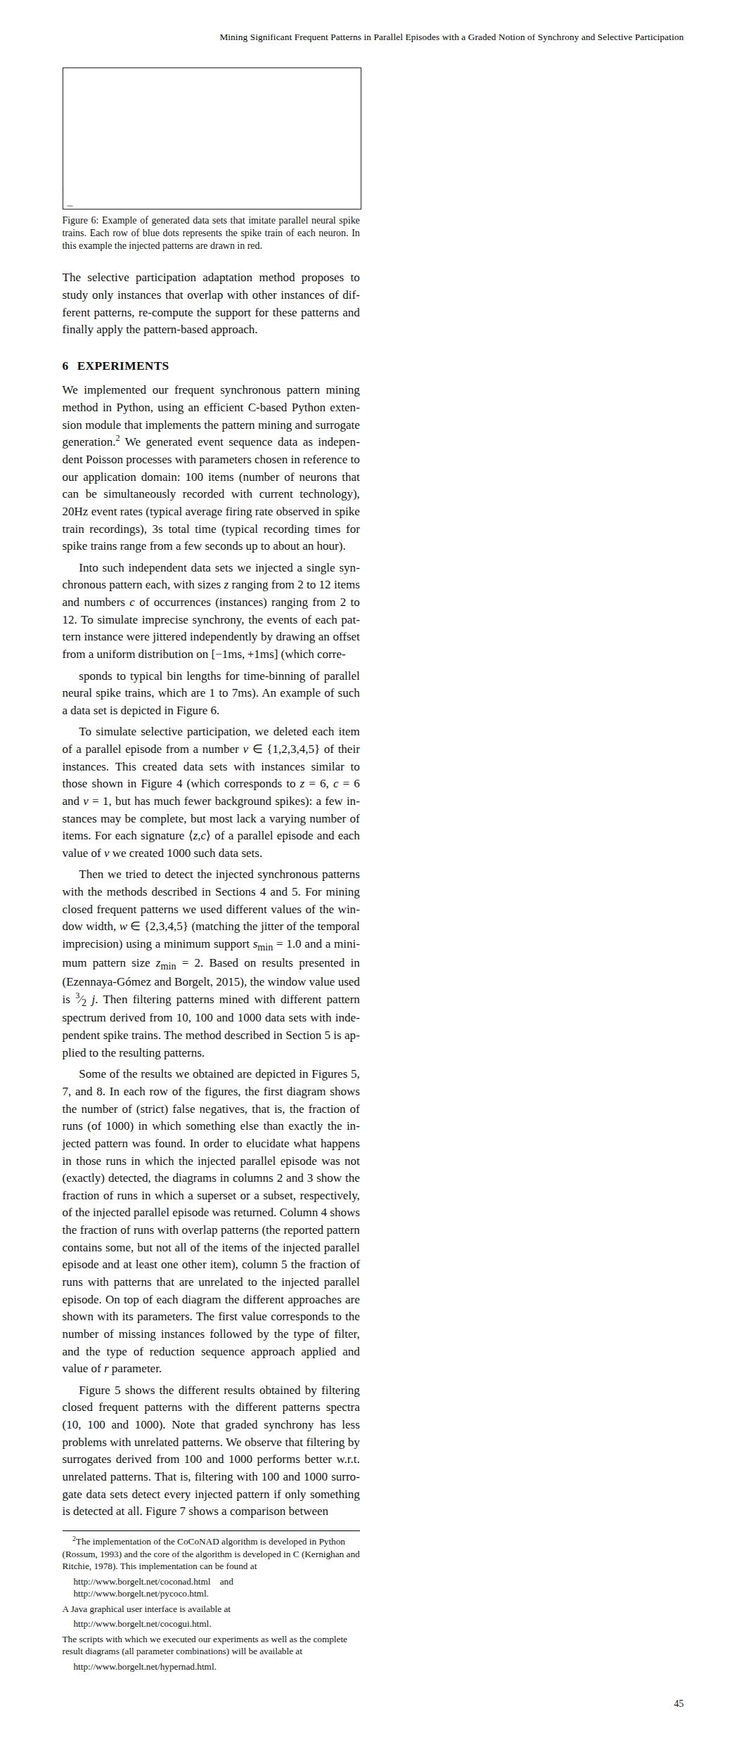Mining Significant Frequent Patterns in Parallel Episodes with a Graded Notion of Synchrony and Selective Participation
neurons
time
Figure 6: Example of generated data sets that imitate parallel neural spike trains. Each row of blue dots represents the spike train of each neuron. In this example the injected patterns are drawn in red.
The selective participation adaptation method proposes to study only instances that overlap with other instances of different patterns, re-compute the support for these patterns and finally apply the pattern-based approach.
6 EXPERIMENTS
We implemented our frequent synchronous pattern mining method in Python, using an efficient C-based Python extension module that implements the pattern mining and surrogate generation.2 We generated event sequence data as independent Poisson processes with parameters chosen in reference to our application domain: 100 items (number of neurons that can be simultaneously recorded with current technology), 20Hz event rates (typical average firing rate observed in spike train recordings), 3s total time (typical recording times for spike trains range from a few seconds up to about an hour).
Into such independent data sets we injected a single synchronous pattern each, with sizes z ranging from 2 to 12 items and numbers c of occurrences (instances) ranging from 2 to 12. To simulate imprecise synchrony, the events of each pattern instance were jittered independently by drawing an offset from a uniform distribution on [−1ms, +1ms] (which corre-
sponds to typical bin lengths for time-binning of parallel neural spike trains, which are 1 to 7ms). An example of such a data set is depicted in Figure 6.
To simulate selective participation, we deleted each item of a parallel episode from a number ν ∈ {1,2,3,4,5} of their instances. This created data sets with instances similar to those shown in Figure 4 (which corresponds to z = 6, c = 6 and ν = 1, but has much fewer background spikes): a few instances may be complete, but most lack a varying number of items. For each signature ⟨z,c⟩ of a parallel episode and each value of ν we created 1000 such data sets.
Then we tried to detect the injected synchronous patterns with the methods described in Sections 4 and 5. For mining closed frequent patterns we used different values of the window width, w ∈ {2,3,4,5} (matching the jitter of the temporal imprecision) using a minimum support smin = 1.0 and a minimum pattern size zmin = 2. Based on results presented in (Ezennaya-Gómez and Borgelt, 2015), the window value used is 3⁄2 j. Then filtering patterns mined with different pattern spectrum derived from 10, 100 and 1000 data sets with independent spike trains. The method described in Section 5 is applied to the resulting patterns.
Some of the results we obtained are depicted in Figures 5, 7, and 8. In each row of the figures, the first diagram shows the number of (strict) false negatives, that is, the fraction of runs (of 1000) in which something else than exactly the injected pattern was found. In order to elucidate what happens in those runs in which the injected parallel episode was not (exactly) detected, the diagrams in columns 2 and 3 show the fraction of runs in which a superset or a subset, respectively, of the injected parallel episode was returned. Column 4 shows the fraction of runs with overlap patterns (the reported pattern contains some, but not all of the items of the injected parallel episode and at least one other item), column 5 the fraction of runs with patterns that are unrelated to the injected parallel episode. On top of each diagram the different approaches are shown with its parameters. The first value corresponds to the number of missing instances followed by the type of filter, and the type of reduction sequence approach applied and value of r parameter.
Figure 5 shows the different results obtained by filtering closed frequent patterns with the different patterns spectra (10, 100 and 1000). Note that graded synchrony has less problems with unrelated patterns. We observe that filtering by surrogates derived from 100 and 1000 performs better w.r.t. unrelated patterns. That is, filtering with 100 and 1000 surrogate data sets detect every injected pattern if only something is detected at all. Figure 7 shows a comparison between
2The implementation of the CoCoNAD algorithm is developed in Python (Rossum, 1993) and the core of the algorithm is developed in C (Kernighan and Ritchie, 1978). This implementation can be found at
http://www.borgelt.net/coconad.html and http://www.borgelt.net/pycoco.html.
A Java graphical user interface is available at
http://www.borgelt.net/cocogui.html.
The scripts with which we executed our experiments as well as the complete result diagrams (all parameter combinations) will be available at
http://www.borgelt.net/hypernad.html.
45